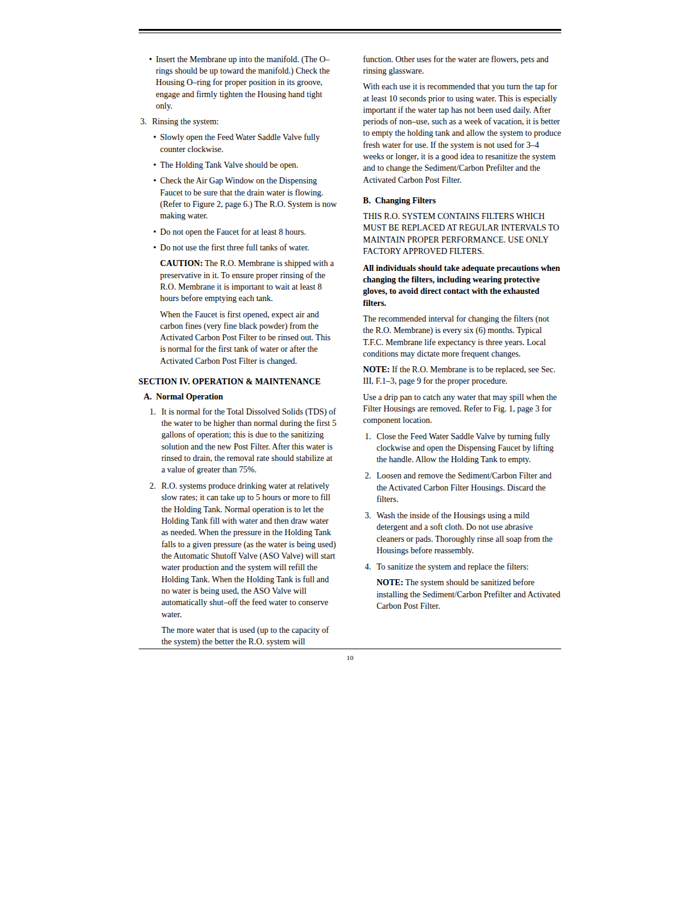Insert the Membrane up into the manifold. (The O–rings should be up toward the manifold.) Check the Housing O–ring for proper position in its groove, engage and firmly tighten the Housing hand tight only.
Rinsing the system:
Slowly open the Feed Water Saddle Valve fully counter clockwise.
The Holding Tank Valve should be open.
Check the Air Gap Window on the Dispensing Faucet to be sure that the drain water is flowing. (Refer to Figure 2, page 6.) The R.O. System is now making water.
Do not open the Faucet for at least 8 hours.
Do not use the first three full tanks of water.
CAUTION: The R.O. Membrane is shipped with a preservative in it. To ensure proper rinsing of the R.O. Membrane it is important to wait at least 8 hours before emptying each tank.
When the Faucet is first opened, expect air and carbon fines (very fine black powder) from the Activated Carbon Post Filter to be rinsed out. This is normal for the first tank of water or after the Activated Carbon Post Filter is changed.
SECTION IV. OPERATION & MAINTENANCE
A. Normal Operation
It is normal for the Total Dissolved Solids (TDS) of the water to be higher than normal during the first 5 gallons of operation; this is due to the sanitizing solution and the new Post Filter. After this water is rinsed to drain, the removal rate should stabilize at a value of greater than 75%.
R.O. systems produce drinking water at relatively slow rates; it can take up to 5 hours or more to fill the Holding Tank. Normal operation is to let the Holding Tank fill with water and then draw water as needed. When the pressure in the Holding Tank falls to a given pressure (as the water is being used) the Automatic Shutoff Valve (ASO Valve) will start water production and the system will refill the Holding Tank. When the Holding Tank is full and no water is being used, the ASO Valve will automatically shut–off the feed water to conserve water.
The more water that is used (up to the capacity of the system) the better the R.O. system will
function. Other uses for the water are flowers, pets and rinsing glassware.
With each use it is recommended that you turn the tap for at least 10 seconds prior to using water. This is especially important if the water tap has not been used daily. After periods of non–use, such as a week of vacation, it is better to empty the holding tank and allow the system to produce fresh water for use. If the system is not used for 3–4 weeks or longer, it is a good idea to resanitize the system and to change the Sediment/Carbon Prefilter and the Activated Carbon Post Filter.
B. Changing Filters
THIS R.O. SYSTEM CONTAINS FILTERS WHICH MUST BE REPLACED AT REGULAR INTERVALS TO MAINTAIN PROPER PERFORMANCE. USE ONLY FACTORY APPROVED FILTERS.
All individuals should take adequate precautions when changing the filters, including wearing protective gloves, to avoid direct contact with the exhausted filters.
The recommended interval for changing the filters (not the R.O. Membrane) is every six (6) months. Typical T.F.C. Membrane life expectancy is three years. Local conditions may dictate more frequent changes.
NOTE: If the R.O. Membrane is to be replaced, see Sec. III, F.1–3, page 9 for the proper procedure.
Use a drip pan to catch any water that may spill when the Filter Housings are removed. Refer to Fig. 1, page 3 for component location.
Close the Feed Water Saddle Valve by turning fully clockwise and open the Dispensing Faucet by lifting the handle. Allow the Holding Tank to empty.
Loosen and remove the Sediment/Carbon Filter and the Activated Carbon Filter Housings. Discard the filters.
Wash the inside of the Housings using a mild detergent and a soft cloth. Do not use abrasive cleaners or pads. Thoroughly rinse all soap from the Housings before reassembly.
To sanitize the system and replace the filters:
NOTE: The system should be sanitized before installing the Sediment/Carbon Prefilter and Activated Carbon Post Filter.
10